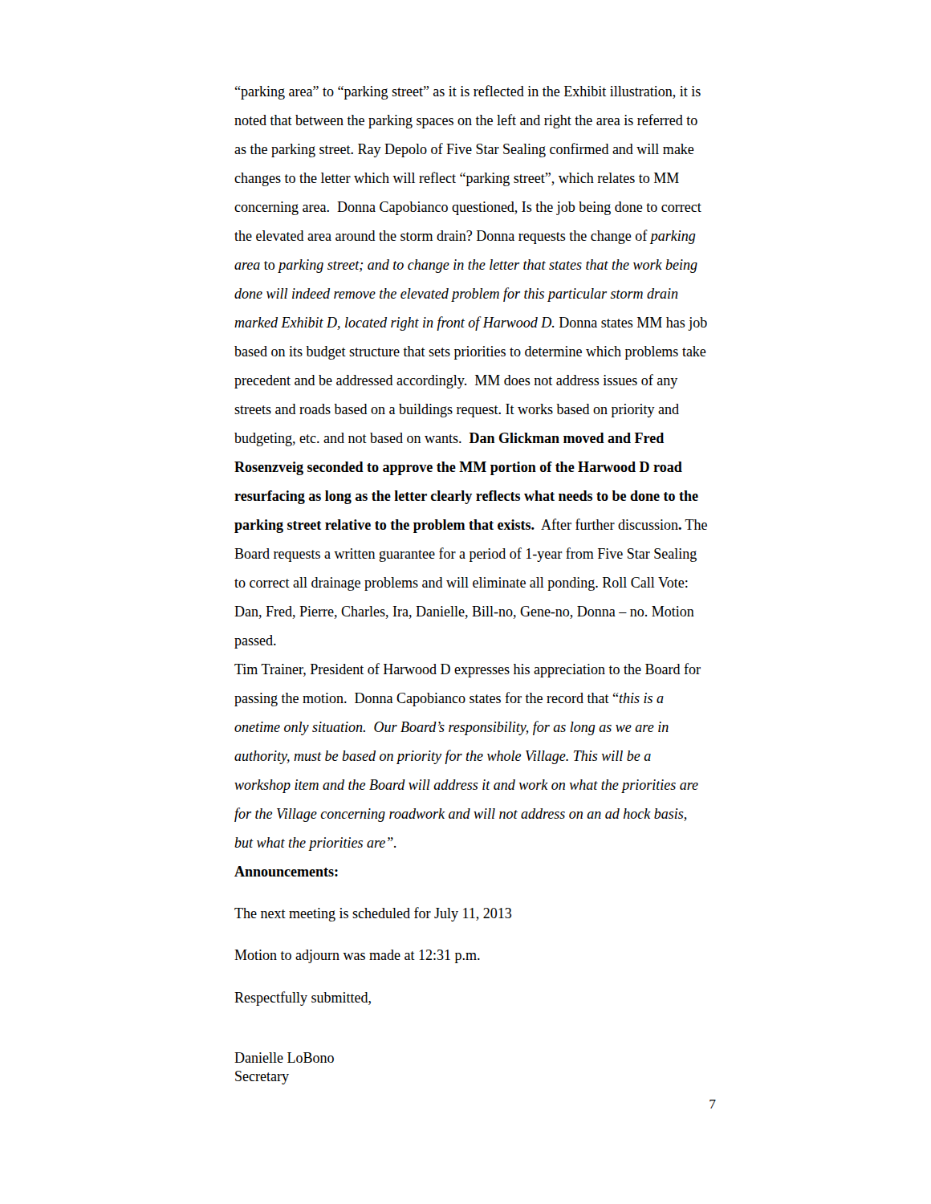“parking area” to “parking street” as it is reflected in the Exhibit illustration, it is noted that between the parking spaces on the left and right the area is referred to as the parking street. Ray Depolo of Five Star Sealing confirmed and will make changes to the letter which will reflect “parking street”, which relates to MM concerning area. Donna Capobianco questioned, Is the job being done to correct the elevated area around the storm drain? Donna requests the change of parking area to parking street; and to change in the letter that states that the work being done will indeed remove the elevated problem for this particular storm drain marked Exhibit D, located right in front of Harwood D. Donna states MM has job based on its budget structure that sets priorities to determine which problems take precedent and be addressed accordingly. MM does not address issues of any streets and roads based on a buildings request. It works based on priority and budgeting, etc. and not based on wants. Dan Glickman moved and Fred Rosenzveig seconded to approve the MM portion of the Harwood D road resurfacing as long as the letter clearly reflects what needs to be done to the parking street relative to the problem that exists. After further discussion. The Board requests a written guarantee for a period of 1-year from Five Star Sealing to correct all drainage problems and will eliminate all ponding. Roll Call Vote: Dan, Fred, Pierre, Charles, Ira, Danielle, Bill-no, Gene-no, Donna – no. Motion passed.
Tim Trainer, President of Harwood D expresses his appreciation to the Board for passing the motion. Donna Capobianco states for the record that “this is a onetime only situation. Our Board’s responsibility, for as long as we are in authority, must be based on priority for the whole Village. This will be a workshop item and the Board will address it and work on what the priorities are for the Village concerning roadwork and will not address on an ad hock basis, but what the priorities are”.
Announcements:
The next meeting is scheduled for July 11, 2013
Motion to adjourn was made at 12:31 p.m.
Respectfully submitted,
Danielle LoBono
Secretary
7